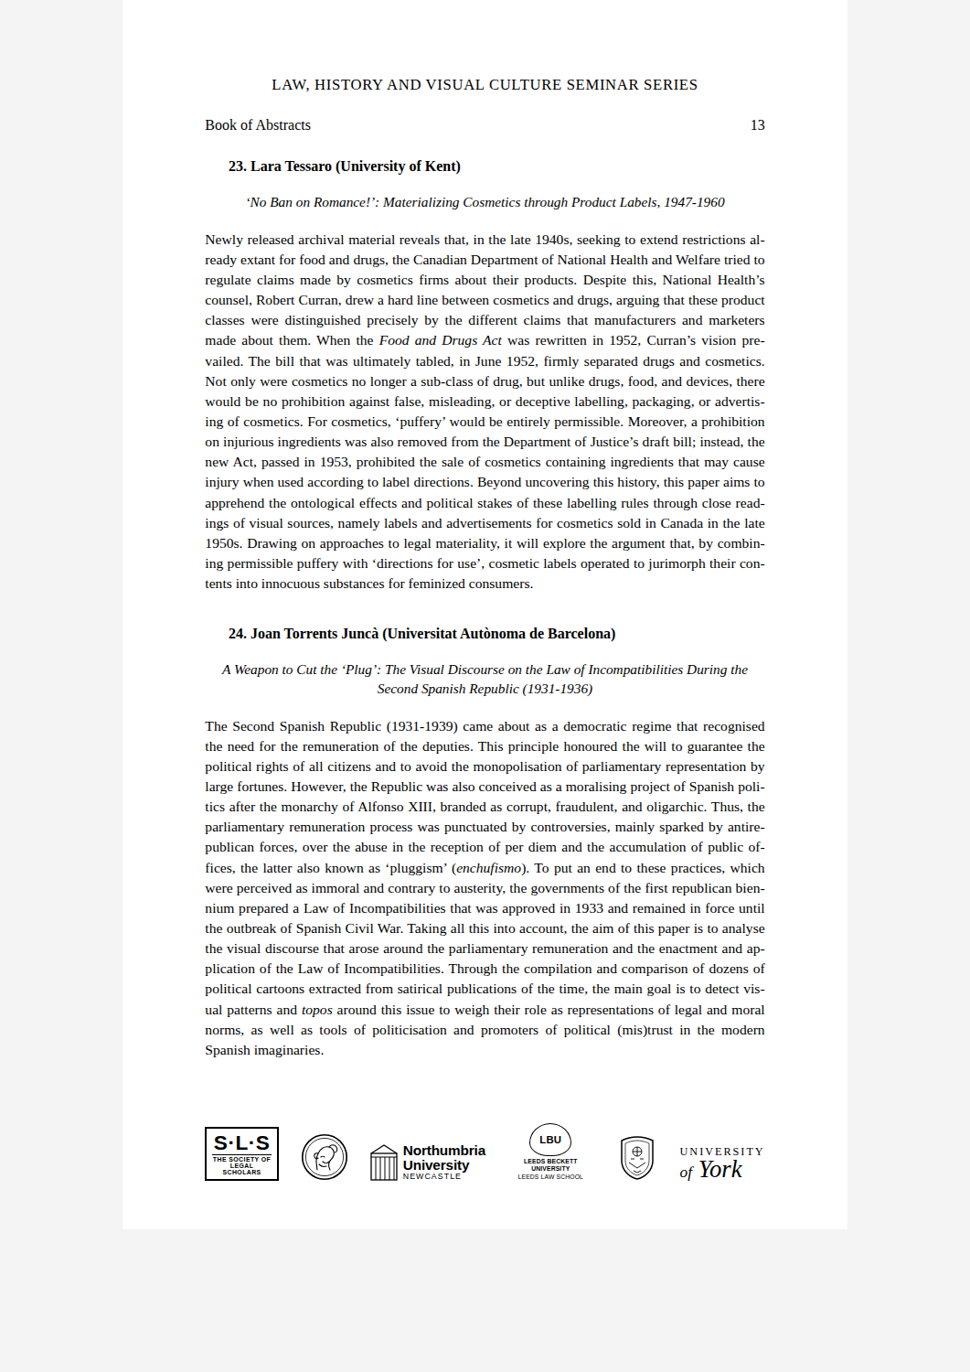Law, History and Visual Culture Seminar Series
Book of Abstracts 13
23. Lara Tessaro (University of Kent)
‘No Ban on Romance!’: Materializing Cosmetics through Product Labels, 1947-1960
Newly released archival material reveals that, in the late 1940s, seeking to extend restrictions already extant for food and drugs, the Canadian Department of National Health and Welfare tried to regulate claims made by cosmetics firms about their products. Despite this, National Health’s counsel, Robert Curran, drew a hard line between cosmetics and drugs, arguing that these product classes were distinguished precisely by the different claims that manufacturers and marketers made about them. When the Food and Drugs Act was rewritten in 1952, Curran’s vision prevailed. The bill that was ultimately tabled, in June 1952, firmly separated drugs and cosmetics. Not only were cosmetics no longer a sub-class of drug, but unlike drugs, food, and devices, there would be no prohibition against false, misleading, or deceptive labelling, packaging, or advertising of cosmetics. For cosmetics, ‘puffery’ would be entirely permissible. Moreover, a prohibition on injurious ingredients was also removed from the Department of Justice’s draft bill; instead, the new Act, passed in 1953, prohibited the sale of cosmetics containing ingredients that may cause injury when used according to label directions. Beyond uncovering this history, this paper aims to apprehend the ontological effects and political stakes of these labelling rules through close readings of visual sources, namely labels and advertisements for cosmetics sold in Canada in the late 1950s. Drawing on approaches to legal materiality, it will explore the argument that, by combining permissible puffery with ‘directions for use’, cosmetic labels operated to jurimorph their contents into innocuous substances for feminized consumers.
24. Joan Torrents Juncà (Universitat Autònoma de Barcelona)
A Weapon to Cut the ‘Plug’: The Visual Discourse on the Law of Incompatibilities During the Second Spanish Republic (1931-1936)
The Second Spanish Republic (1931-1939) came about as a democratic regime that recognised the need for the remuneration of the deputies. This principle honoured the will to guarantee the political rights of all citizens and to avoid the monopolisation of parliamentary representation by large fortunes. However, the Republic was also conceived as a moralising project of Spanish politics after the monarchy of Alfonso XIII, branded as corrupt, fraudulent, and oligarchic. Thus, the parliamentary remuneration process was punctuated by controversies, mainly sparked by antirepublican forces, over the abuse in the reception of per diem and the accumulation of public offices, the latter also known as ‘pluggism’ (enchufismo). To put an end to these practices, which were perceived as immoral and contrary to austerity, the governments of the first republican biennium prepared a Law of Incompatibilities that was approved in 1933 and remained in force until the outbreak of Spanish Civil War. Taking all this into account, the aim of this paper is to analyse the visual discourse that arose around the parliamentary remuneration and the enactment and application of the Law of Incompatibilities. Through the compilation and comparison of dozens of political cartoons extracted from satirical publications of the time, the main goal is to detect visual patterns and topos around this issue to weigh their role as representations of legal and moral norms, as well as tools of politicisation and promoters of political (mis)trust in the modern Spanish imaginaries.
S·L·S
THE SOCIETY OF LEGAL SCHOLARS
Northumbria University NEWCASTLE
LBU
LEEDS BECKETT UNIVERSITY LEEDS LAW SCHOOL
University of York